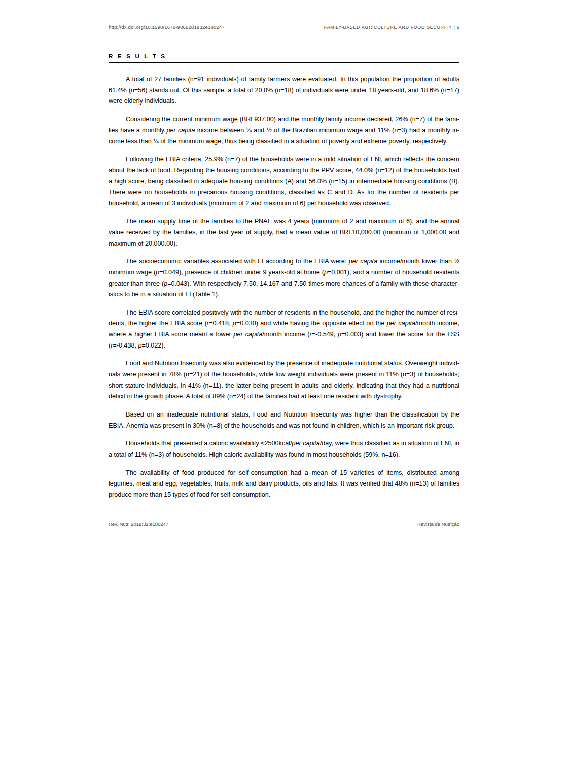http://dx.doi.org/10.1590/1678-9865201932e180247 FAMILY-BASED AGRICULTURE AND FOOD SECURITY|5
R E S U L T S
A total of 27 families (n=91 individuals) of family farmers were evaluated. In this population the proportion of adults 61.4% (n=56) stands out. Of this sample, a total of 20.0% (n=18) of individuals were under 18 years-old, and 18.6% (n=17) were elderly individuals.
Considering the current minimum wage (BRL937.00) and the monthly family income declared, 26% (n=7) of the families have a monthly per capita income between ¼ and ½ of the Brazilian minimum wage and 11% (n=3) had a monthly income less than ¼ of the minimum wage, thus being classified in a situation of poverty and extreme poverty, respectively.
Following the EBIA criteria, 25.9% (n=7) of the households were in a mild situation of FNI, which reflects the concern about the lack of food. Regarding the housing conditions, according to the PPV score, 44.0% (n=12) of the households had a high score, being classified in adequate housing conditions (A) and 56.0% (n=15) in intermediate housing conditions (B). There were no households in precarious housing conditions, classified as C and D. As for the number of residents per household, a mean of 3 individuals (minimum of 2 and maximum of 6) per household was observed.
The mean supply time of the families to the PNAE was 4 years (minimum of 2 and maximum of 6), and the annual value received by the families, in the last year of supply, had a mean value of BRL10,000.00 (minimum of 1,000.00 and maximum of 20,000.00).
The socioeconomic variables associated with FI according to the EBIA were: per capita income/month lower than ½ minimum wage (p=0.049), presence of children under 9 years-old at home (p=0.001), and a number of household residents greater than three (p=0.043). With respectively 7.50, 14.167 and 7.50 times more chances of a family with these characteristics to be in a situation of FI (Table 1).
The EBIA score correlated positively with the number of residents in the household, and the higher the number of residents, the higher the EBIA score (r=0.418; p=0.030) and while having the opposite effect on the per capita/month income, where a higher EBIA score meant a lower per capita/month income (r=-0.549, p=0.003) and lower the score for the LSS (r=-0.438, p=0.022).
Food and Nutrition Insecurity was also evidenced by the presence of inadequate nutritional status. Overweight individuals were present in 78% (n=21) of the households, while low weight individuals were present in 11% (n=3) of households; short stature individuals, in 41% (n=11), the latter being present in adults and elderly, indicating that they had a nutritional deficit in the growth phase. A total of 89% (n=24) of the families had at least one resident with dystrophy.
Based on an inadequate nutritional status, Food and Nutrition Insecurity was higher than the classification by the EBIA. Anemia was present in 30% (n=8) of the households and was not found in children, which is an important risk group.
Households that presented a caloric availability <2500kcal/per capita/day, were thus classified as in situation of FNI, in a total of 11% (n=3) of households. High caloric availability was found in most households (59%, n=16).
The availability of food produced for self-consumption had a mean of 15 varieties of items, distributed among legumes, meat and egg, vegetables, fruits, milk and dairy products, oils and fats. It was verified that 48% (n=13) of families produce more than 15 types of food for self-consumption.
Rev. Nutr. 2019;32:e180247 Revista de Nutrição